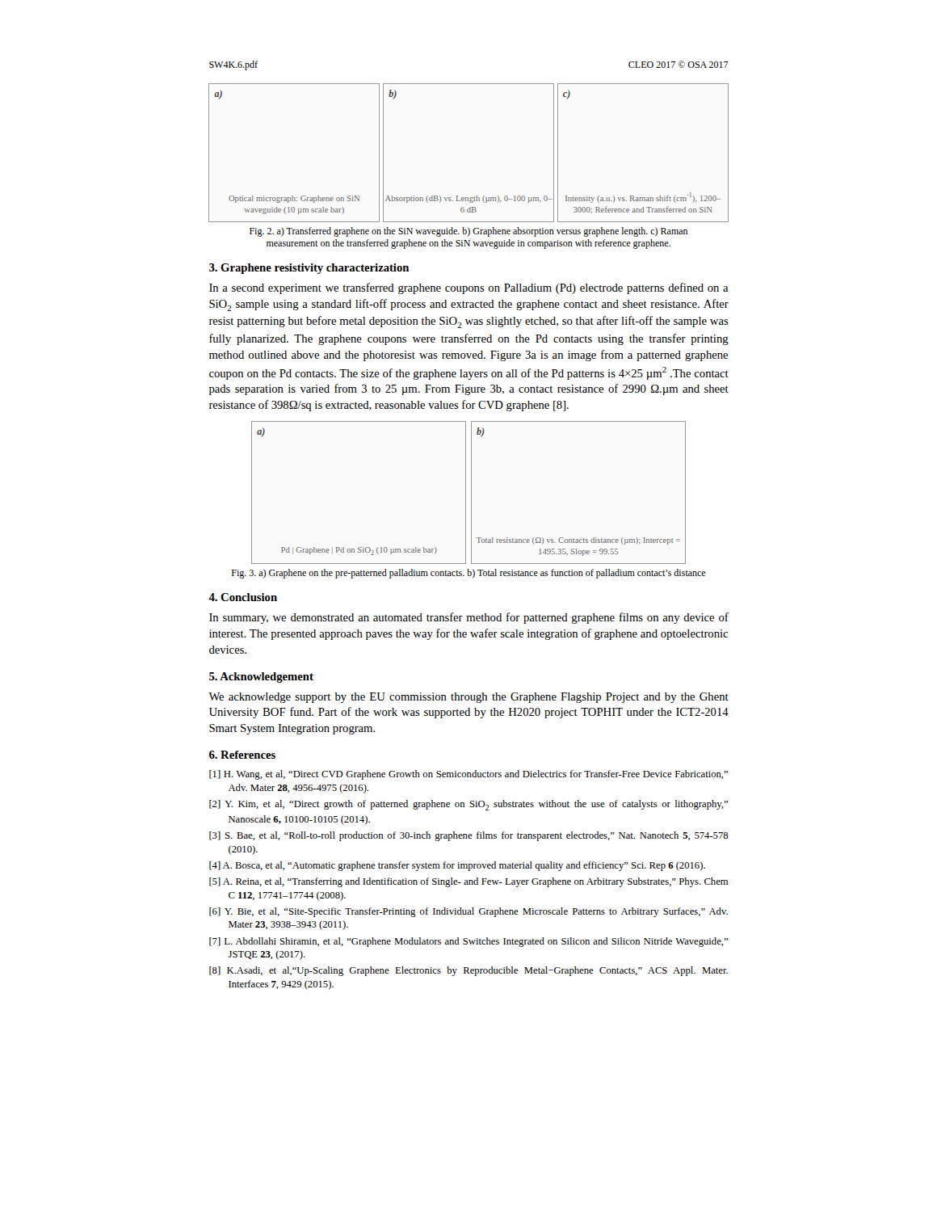SW4K.6.pdf CLEO 2017 © OSA 2017
a)
Optical micrograph: Graphene on SiN waveguide (10 µm scale bar)
b)
Absorption (dB) vs. Length (µm), 0–100 µm, 0–6 dB
c)
Intensity (a.u.) vs. Raman shift (cm-1), 1200–3000; Reference and Transferred on SiN
Fig. 2. a) Transferred graphene on the SiN waveguide. b) Graphene absorption versus graphene length. c) Raman measurement on the transferred graphene on the SiN waveguide in comparison with reference graphene.
3. Graphene resistivity characterization
In a second experiment we transferred graphene coupons on Palladium (Pd) electrode patterns defined on a SiO2 sample using a standard lift-off process and extracted the graphene contact and sheet resistance. After resist patterning but before metal deposition the SiO2 was slightly etched, so that after lift-off the sample was fully planarized. The graphene coupons were transferred on the Pd contacts using the transfer printing method outlined above and the photoresist was removed. Figure 3a is an image from a patterned graphene coupon on the Pd contacts. The size of the graphene layers on all of the Pd patterns is 4×25 µm2 .The contact pads separation is varied from 3 to 25 µm. From Figure 3b, a contact resistance of 2990 Ω.µm and sheet resistance of 398Ω/sq is extracted, reasonable values for CVD graphene [8].
a)
Pd | Graphene | Pd on SiO2 (10 µm scale bar)
b)
Total resistance (Ω) vs. Contacts distance (µm); Intercept = 1495.35, Slope = 99.55
Fig. 3. a) Graphene on the pre-patterned palladium contacts. b) Total resistance as function of palladium contact’s distance
4. Conclusion
In summary, we demonstrated an automated transfer method for patterned graphene films on any device of interest. The presented approach paves the way for the wafer scale integration of graphene and optoelectronic devices.
5. Acknowledgement
We acknowledge support by the EU commission through the Graphene Flagship Project and by the Ghent University BOF fund. Part of the work was supported by the H2020 project TOPHIT under the ICT2-2014 Smart System Integration program.
6. References
[1] H. Wang, et al, “Direct CVD Graphene Growth on Semiconductors and Dielectrics for Transfer-Free Device Fabrication,” Adv. Mater 28, 4956-4975 (2016).
[2] Y. Kim, et al, “Direct growth of patterned graphene on SiO2 substrates without the use of catalysts or lithography,” Nanoscale 6, 10100-10105 (2014).
[3] S. Bae, et al, “Roll-to-roll production of 30-inch graphene films for transparent electrodes,” Nat. Nanotech 5, 574-578 (2010).
[4] A. Bosca, et al, “Automatic graphene transfer system for improved material quality and efficiency” Sci. Rep 6 (2016).
[5] A. Reina, et al, “Transferring and Identification of Single- and Few- Layer Graphene on Arbitrary Substrates,” Phys. Chem C 112, 17741–17744 (2008).
[6] Y. Bie, et al, “Site-Specific Transfer-Printing of Individual Graphene Microscale Patterns to Arbitrary Surfaces,” Adv. Mater 23, 3938–3943 (2011).
[7] L. Abdollahi Shiramin, et al, “Graphene Modulators and Switches Integrated on Silicon and Silicon Nitride Waveguide,” JSTQE 23, (2017).
[8] K.Asadi, et al,“Up-Scaling Graphene Electronics by Reproducible Metal−Graphene Contacts,” ACS Appl. Mater. Interfaces 7, 9429 (2015).